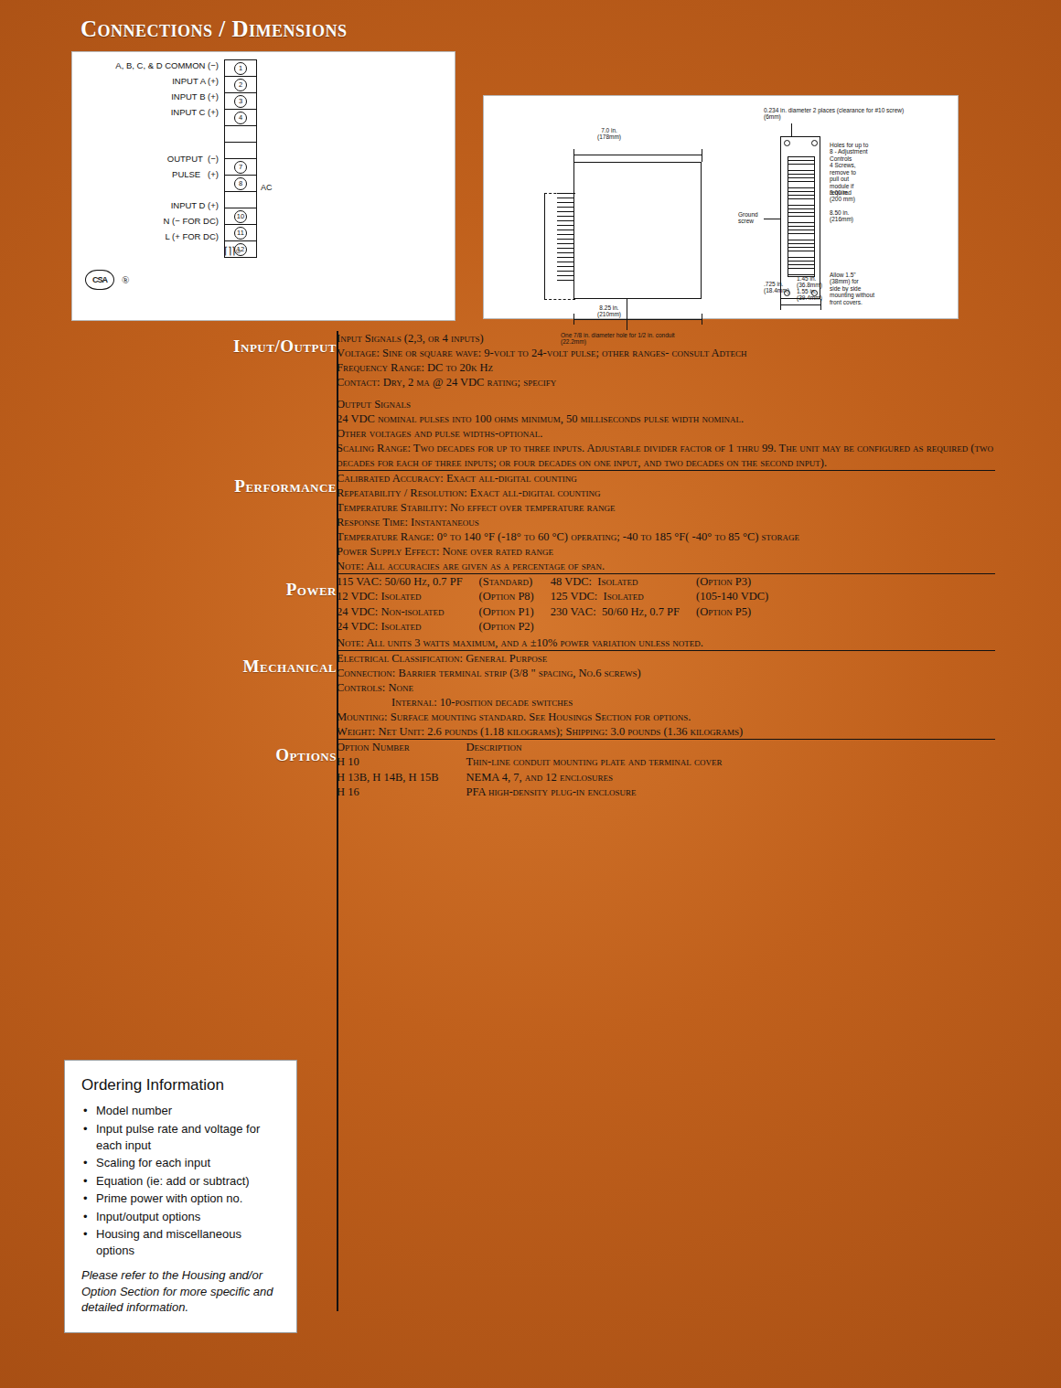Connections / Dimensions
A, B, C, & D COMMON (−)
INPUT A (+)
INPUT B (+)
INPUT C (+)
OUTPUT (−)
PULSE (+)
INPUT D (+)
N (− FOR DC)
L (+ FOR DC)
1
2
3
4
7
8
10
11
12
AC
⌈⌉⌉○
CSA
®
7.0 in.
(178mm)
8.25 in.
(210mm)
One 7/8 in. diameter hole for 1/2 in. conduit
(22.2mm)
0.234 in. diameter 2 places (clearance for #10 screw)
(6mm)
Holes for up to
8 - Adjustment
Controls
4 Screws,
remove to
pull out
module if
required
8.50 in.
(216mm)
3.00 in.
(200 mm)
Ground
screw
.725 in.
(18.4mm)
1.45 in.
(36.8mm)
1.55 in.
(39.4mm)
Allow 1.5"
(38mm) for
side by side
mounting without
front covers.
| Input/Output | Input Signals (2,3, or 4 inputs) Voltage: Sine or square wave: 9-volt to 24-volt pulse; other ranges- consult Adtech Frequency Range: DC to 20k Hz Contact: Dry, 2 ma @ 24 VDC rating; specify Output Signals 24 VDC nominal pulses into 100 ohms minimum, 50 milliseconds pulse width nominal. Other voltages and pulse widths-optional. Scaling Range: Two decades for up to three inputs. Adjustable divider factor of 1 thru 99. The unit may be configured as required (two decades for each of three inputs; or four decades on one input, and two decades on the second input). |
| Performance | Calibrated Accuracy: Exact all-digital counting Repeatability / Resolution: Exact all-digital counting Temperature Stability: No effect over temperature range Response Time: Instantaneous Temperature Range: 0° to 140 °F (-18° to 60 °C) operating; -40 to 185 °F( -40° to 85 °C) storage Power Supply Effect: None over rated range Note: All accuracies are given as a percentage of span. |
| Power | / 115 VAC: 50/60 Hz, 0.7 PF / (Standard) / 48 VDC: Isolated / (Option P3) / / 12 VDC: Isolated / (Option P8) / 125 VDC: Isolated / (105-140 VDC) / / 24 VDC: Non-isolated / (Option P1) / 230 VAC: 50/60 Hz, 0.7 PF / (Option P5) / / 24 VDC: Isolated / (Option P2) / / / Note: All units 3 watts maximum, and a ±10% power variation unless noted. |
| Mechanical | Electrical Classification: General Purpose Connection: Barrier terminal strip (3/8 " spacing, No.6 screws) Controls: None Internal: 10-position decade switches Mounting: Surface mounting standard. See Housings Section for options. Weight: Net Unit: 2.6 pounds (1.18 kilograms); Shipping: 3.0 pounds (1.36 kilograms) |
| Options | / Option Number / Description / / H 10 / Thin-line conduit mounting plate and terminal cover / / H 13B, H 14B, H 15B / NEMA 4, 7, and 12 enclosures / / H 16 / PFA high-density plug-in enclosure / |
Ordering Information
Model number
Input pulse rate and voltage for each input
Scaling for each input
Equation (ie: add or subtract)
Prime power with option no.
Input/output options
Housing and miscellaneous options
Please refer to the Housing and/or Option Section for more specific and detailed information.